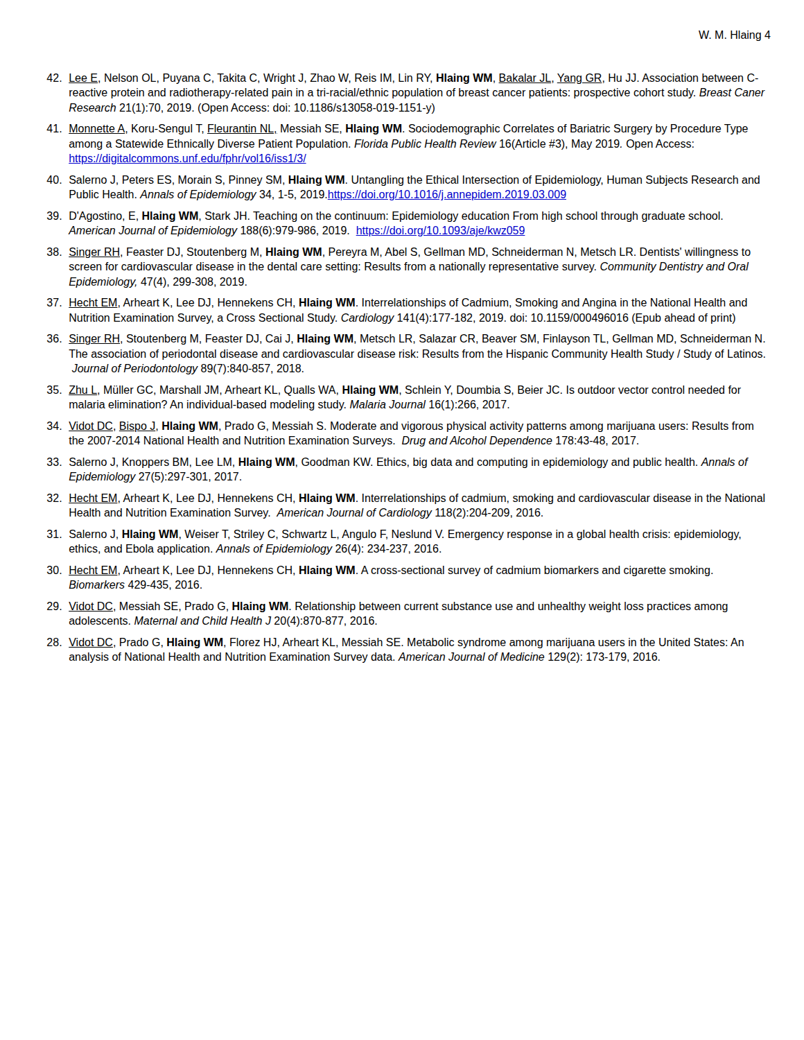W. M. Hlaing 4
42. Lee E, Nelson OL, Puyana C, Takita C, Wright J, Zhao W, Reis IM, Lin RY, Hlaing WM, Bakalar JL, Yang GR, Hu JJ. Association between C-reactive protein and radiotherapy-related pain in a tri-racial/ethnic population of breast cancer patients: prospective cohort study. Breast Caner Research 21(1):70, 2019. (Open Access: doi: 10.1186/s13058-019-1151-y)
41. Monnette A, Koru-Sengul T, Fleurantin NL, Messiah SE, Hlaing WM. Sociodemographic Correlates of Bariatric Surgery by Procedure Type among a Statewide Ethnically Diverse Patient Population. Florida Public Health Review 16(Article #3), May 2019. Open Access: https://digitalcommons.unf.edu/fphr/vol16/iss1/3/
40. Salerno J, Peters ES, Morain S, Pinney SM, Hlaing WM. Untangling the Ethical Intersection of Epidemiology, Human Subjects Research and Public Health. Annals of Epidemiology 34, 1-5, 2019.https://doi.org/10.1016/j.annepidem.2019.03.009
39. D'Agostino, E, Hlaing WM, Stark JH. Teaching on the continuum: Epidemiology education From high school through graduate school. American Journal of Epidemiology 188(6):979-986, 2019. https://doi.org/10.1093/aje/kwz059
38. Singer RH, Feaster DJ, Stoutenberg M, Hlaing WM, Pereyra M, Abel S, Gellman MD, Schneiderman N, Metsch LR. Dentists' willingness to screen for cardiovascular disease in the dental care setting: Results from a nationally representative survey. Community Dentistry and Oral Epidemiology, 47(4), 299-308, 2019.
37. Hecht EM, Arheart K, Lee DJ, Hennekens CH, Hlaing WM. Interrelationships of Cadmium, Smoking and Angina in the National Health and Nutrition Examination Survey, a Cross Sectional Study. Cardiology 141(4):177-182, 2019. doi: 10.1159/000496016 (Epub ahead of print)
36. Singer RH, Stoutenberg M, Feaster DJ, Cai J, Hlaing WM, Metsch LR, Salazar CR, Beaver SM, Finlayson TL, Gellman MD, Schneiderman N. The association of periodontal disease and cardiovascular disease risk: Results from the Hispanic Community Health Study / Study of Latinos. Journal of Periodontology 89(7):840-857, 2018.
35. Zhu L, Müller GC, Marshall JM, Arheart KL, Qualls WA, Hlaing WM, Schlein Y, Doumbia S, Beier JC. Is outdoor vector control needed for malaria elimination? An individual-based modeling study. Malaria Journal 16(1):266, 2017.
34. Vidot DC, Bispo J, Hlaing WM, Prado G, Messiah S. Moderate and vigorous physical activity patterns among marijuana users: Results from the 2007-2014 National Health and Nutrition Examination Surveys. Drug and Alcohol Dependence 178:43-48, 2017.
33. Salerno J, Knoppers BM, Lee LM, Hlaing WM, Goodman KW. Ethics, big data and computing in epidemiology and public health. Annals of Epidemiology 27(5):297-301, 2017.
32. Hecht EM, Arheart K, Lee DJ, Hennekens CH, Hlaing WM. Interrelationships of cadmium, smoking and cardiovascular disease in the National Health and Nutrition Examination Survey. American Journal of Cardiology 118(2):204-209, 2016.
31. Salerno J, Hlaing WM, Weiser T, Striley C, Schwartz L, Angulo F, Neslund V. Emergency response in a global health crisis: epidemiology, ethics, and Ebola application. Annals of Epidemiology 26(4): 234-237, 2016.
30. Hecht EM, Arheart K, Lee DJ, Hennekens CH, Hlaing WM. A cross-sectional survey of cadmium biomarkers and cigarette smoking. Biomarkers 429-435, 2016.
29. Vidot DC, Messiah SE, Prado G, Hlaing WM. Relationship between current substance use and unhealthy weight loss practices among adolescents. Maternal and Child Health J 20(4):870-877, 2016.
28. Vidot DC, Prado G, Hlaing WM, Florez HJ, Arheart KL, Messiah SE. Metabolic syndrome among marijuana users in the United States: An analysis of National Health and Nutrition Examination Survey data. American Journal of Medicine 129(2): 173-179, 2016.